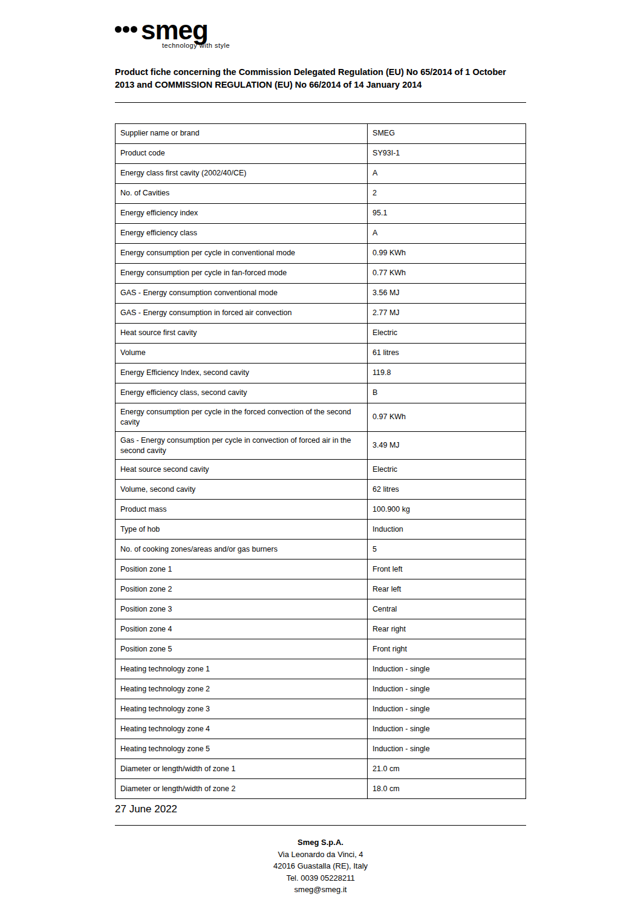smeg
technology with style
Product fiche concerning the Commission Delegated Regulation (EU) No 65/2014 of 1 October 2013 and COMMISSION REGULATION (EU) No 66/2014 of 14 January 2014
| Supplier name or brand | SMEG |
| Product code | SY93I-1 |
| Energy class first cavity (2002/40/CE) | A |
| No. of Cavities | 2 |
| Energy efficiency index | 95.1 |
| Energy efficiency class | A |
| Energy consumption per cycle in conventional mode | 0.99 KWh |
| Energy consumption per cycle in fan-forced mode | 0.77 KWh |
| GAS - Energy consumption conventional mode | 3.56 MJ |
| GAS - Energy consumption in forced air convection | 2.77 MJ |
| Heat source first cavity | Electric |
| Volume | 61 litres |
| Energy Efficiency Index, second cavity | 119.8 |
| Energy efficiency class, second cavity | B |
| Energy consumption per cycle in the forced convection of the second cavity | 0.97 KWh |
| Gas - Energy consumption per cycle in convection of forced air in the second cavity | 3.49 MJ |
| Heat source second cavity | Electric |
| Volume, second cavity | 62 litres |
| Product mass | 100.900 kg |
| Type of hob | Induction |
| No. of cooking zones/areas and/or gas burners | 5 |
| Position zone 1 | Front left |
| Position zone 2 | Rear left |
| Position zone 3 | Central |
| Position zone 4 | Rear right |
| Position zone 5 | Front right |
| Heating technology zone 1 | Induction - single |
| Heating technology zone 2 | Induction - single |
| Heating technology zone 3 | Induction - single |
| Heating technology zone 4 | Induction - single |
| Heating technology zone 5 | Induction - single |
| Diameter or length/width of zone 1 | 21.0 cm |
| Diameter or length/width of zone 2 | 18.0 cm |
27 June 2022
Smeg S.p.A.
Via Leonardo da Vinci, 4
42016 Guastalla (RE), Italy
Tel. 0039 05228211
smeg@smeg.it